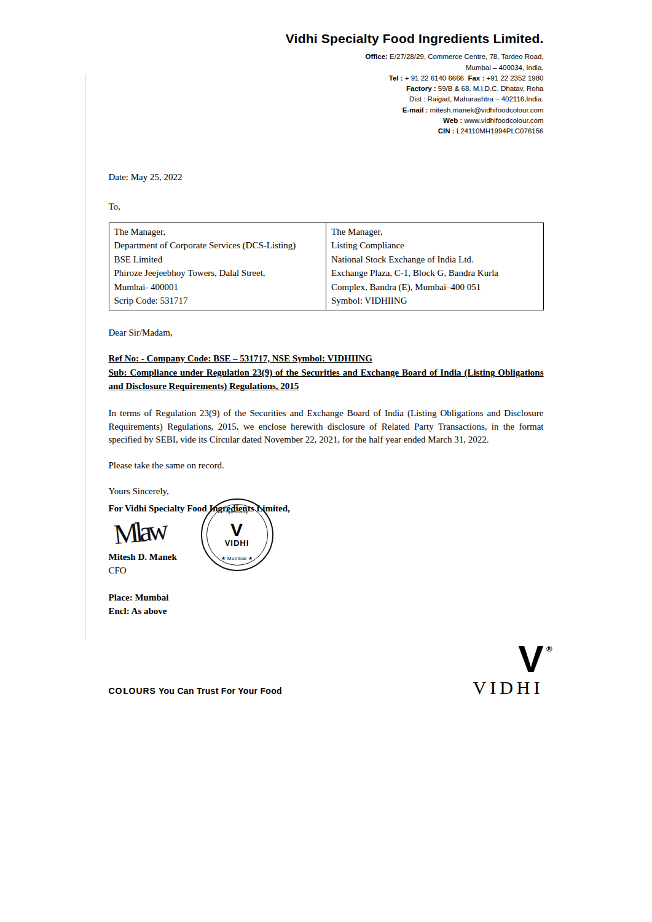Vidhi Specialty Food Ingredients Limited.
Office: E/27/28/29, Commerce Centre, 78, Tardeo Road,
Mumbai – 400034, India.
Tel : + 91 22 6140 6666 Fax : +91 22 2352 1980
Factory : 59/B & 68, M.I.D.C. Dhatav, Roha
Dist : Raigad, Maharashtra – 402116,India.
E-mail : mitesh.manek@vidhifoodcolour.com
Web : www.vidhifoodcolour.com
CIN : L24110MH1994PLC076156
Date: May 25, 2022
To,
| The Manager, Department of Corporate Services (DCS-Listing) BSE Limited Phiroze Jeejeebhoy Towers, Dalal Street, Mumbai- 400001 Scrip Code: 531717 | The Manager, Listing Compliance National Stock Exchange of India Ltd. Exchange Plaza, C-1, Block G, Bandra Kurla Complex, Bandra (E), Mumbai–400 051 Symbol: VIDHIING |
Dear Sir/Madam,
Ref No: - Company Code: BSE – 531717, NSE Symbol: VIDHIING
Sub: Compliance under Regulation 23(9) of the Securities and Exchange Board of India (Listing Obligations and Disclosure Requirements) Regulations, 2015
In terms of Regulation 23(9) of the Securities and Exchange Board of India (Listing Obligations and Disclosure Requirements) Regulations, 2015, we enclose herewith disclosure of Related Party Transactions, in the format specified by SEBI, vide its Circular dated November 22, 2021, for the half year ended March 31, 2022.
Please take the same on record.
Yours Sincerely,
For Vidhi Specialty Food Ingredients Limited,
Mlaw
Specialty
V VIDHI
★ Mumbai ★
Mitesh D. Manek
CFO
Place: Mumbai
Encl: As above
CO𝗟OURS You Can Trust For Your Food
V®
VIDHI